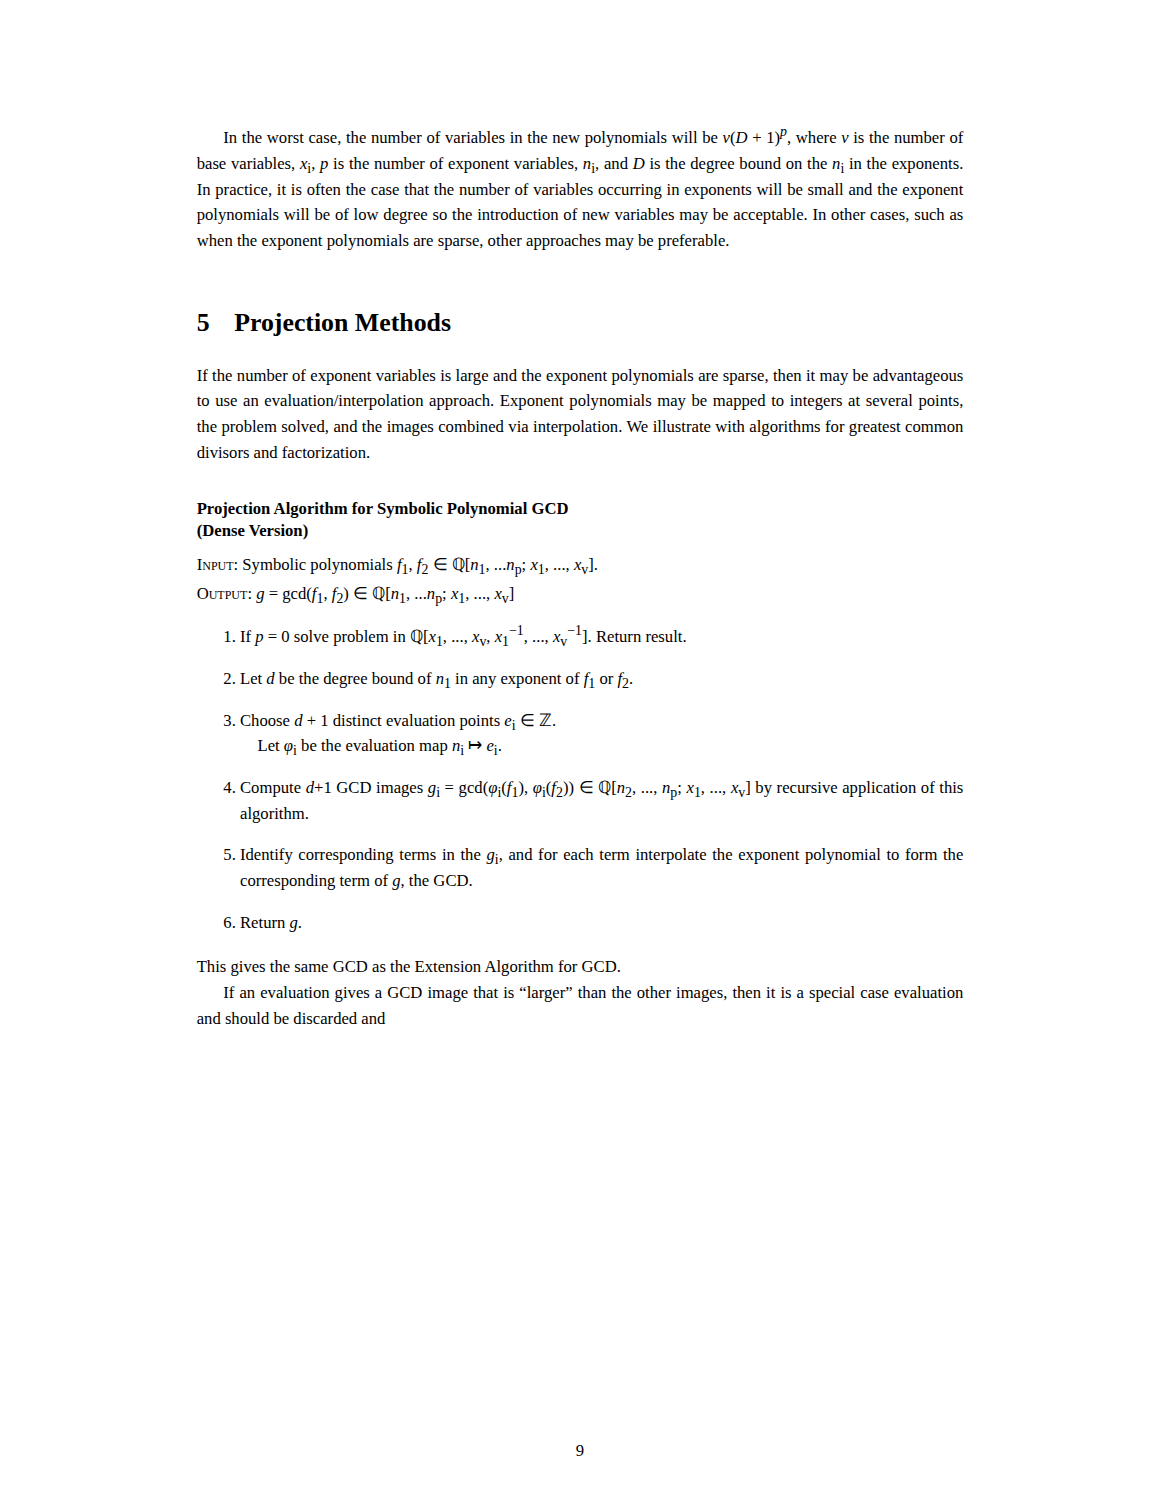In the worst case, the number of variables in the new polynomials will be v(D + 1)p, where v is the number of base variables, xi, p is the number of exponent variables, ni, and D is the degree bound on the ni in the exponents. In practice, it is often the case that the number of variables occurring in exponents will be small and the exponent polynomials will be of low degree so the introduction of new variables may be acceptable. In other cases, such as when the exponent polynomials are sparse, other approaches may be preferable.
5 Projection Methods
If the number of exponent variables is large and the exponent polynomials are sparse, then it may be advantageous to use an evaluation/interpolation approach. Exponent polynomials may be mapped to integers at several points, the problem solved, and the images combined via interpolation. We illustrate with algorithms for greatest common divisors and factorization.
Projection Algorithm for Symbolic Polynomial GCD
(Dense Version)
Input: Symbolic polynomials f1, f2 ∈ ℚ[n1, ...np; x1, ..., xv].
Output: g = gcd(f1, f2) ∈ ℚ[n1, ...np; x1, ..., xv]
If p = 0 solve problem in ℚ[x1, ..., xv, x1−1, ..., xv−1]. Return result.
Let d be the degree bound of n1 in any exponent of f1 or f2.
Choose d + 1 distinct evaluation points ei ∈ ℤ. Let φi be the evaluation map ni ↦ ei.
Compute d+1 GCD images gi = gcd(φi(f1), φi(f2)) ∈ ℚ[n2, ..., np; x1, ..., xv] by recursive application of this algorithm.
Identify corresponding terms in the gi, and for each term interpolate the exponent polynomial to form the corresponding term of g, the GCD.
Return g.
This gives the same GCD as the Extension Algorithm for GCD.
If an evaluation gives a GCD image that is “larger” than the other images, then it is a special case evaluation and should be discarded and
9